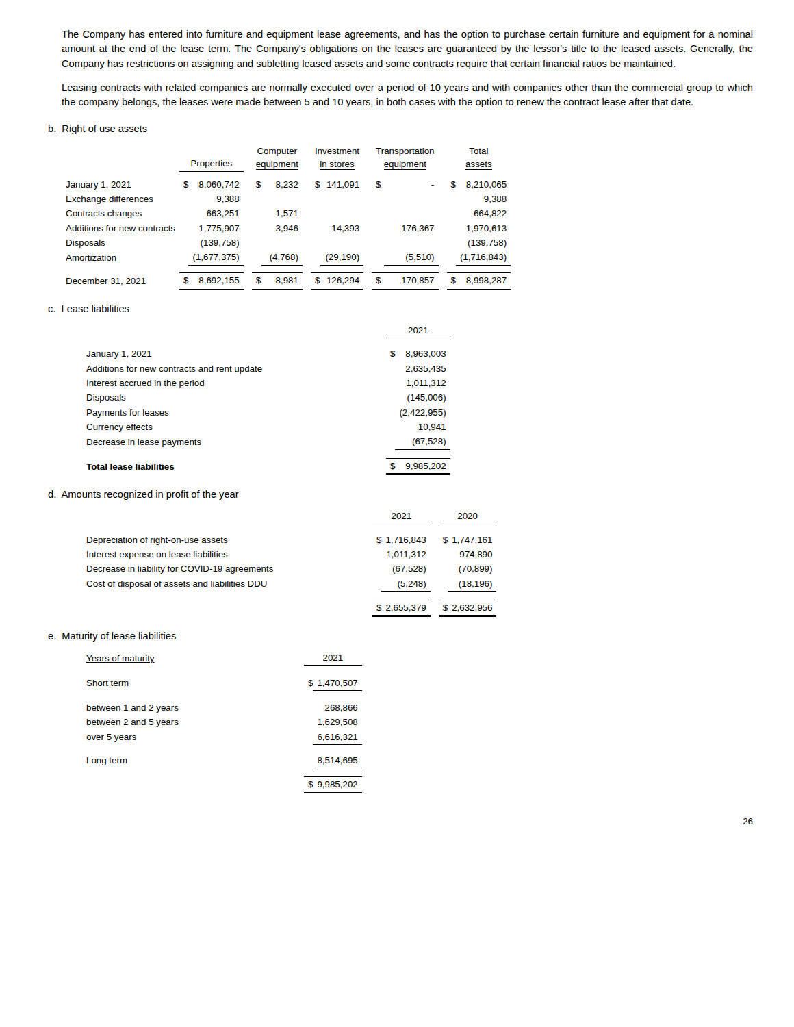The Company has entered into furniture and equipment lease agreements, and has the option to purchase certain furniture and equipment for a nominal amount at the end of the lease term. The Company's obligations on the leases are guaranteed by the lessor's title to the leased assets. Generally, the Company has restrictions on assigning and subletting leased assets and some contracts require that certain financial ratios be maintained.
Leasing contracts with related companies are normally executed over a period of 10 years and with companies other than the commercial group to which the company belongs, the leases were made between 5 and 10 years, in both cases with the option to renew the contract lease after that date.
b. Right of use assets
| | Properties | | Computer equipment | | Investment in stores | | Transportation equipment | | Total assets |
| January 1, 2021 | $ | 8,060,742 | | $ | 8,232 | | $ | 141,091 | | $ | - | | $ | 8,210,065 |
| Exchange differences | | 9,388 | | | | | | | | | | | | 9,388 |
| Contracts changes | | 663,251 | | | 1,571 | | | | | | | | | 664,822 |
| Additions for new contracts | | 1,775,907 | | | 3,946 | | | 14,393 | | | 176,367 | | | 1,970,613 |
| Disposals | | (139,758) | | | | | | | | | | | | (139,758) |
| Amortization | | (1,677,375) | | | (4,768) | | | (29,190) | | | (5,510) | | | (1,716,843) |
| December 31, 2021 | $ | 8,692,155 | | $ | 8,981 | | $ | 126,294 | | $ | 170,857 | | $ | 8,998,287 |
c. Lease liabilities
| | | 2021 |
| January 1, 2021 | | $ | 8,963,003 |
| Additions for new contracts and rent update | | | 2,635,435 |
| Interest accrued in the period | | | 1,011,312 |
| Disposals | | | (145,006) |
| Payments for leases | | | (2,422,955) |
| Currency effects | | | 10,941 |
| Decrease in lease payments | | | (67,528) |
| Total lease liabilities | | $ | 9,985,202 |
d. Amounts recognized in profit of the year
| | | 2021 | | 2020 |
| Depreciation of right-on-use assets | | $ | 1,716,843 | | $ | 1,747,161 |
| Interest expense on lease liabilities | | | 1,011,312 | | | 974,890 |
| Decrease in liability for COVID-19 agreements | | | (67,528) | | | (70,899) |
| Cost of disposal of assets and liabilities DDU | | | (5,248) | | | (18,196) |
| | | $ | 2,655,379 | | $ | 2,632,956 |
e. Maturity of lease liabilities
| Years of maturity | | 2021 |
| Short term | | $ | 1,470,507 |
| between 1 and 2 years | | | 268,866 |
| between 2 and 5 years | | | 1,629,508 |
| over 5 years | | | 6,616,321 |
| Long term | | | 8,514,695 |
| | | $ | 9,985,202 |
26